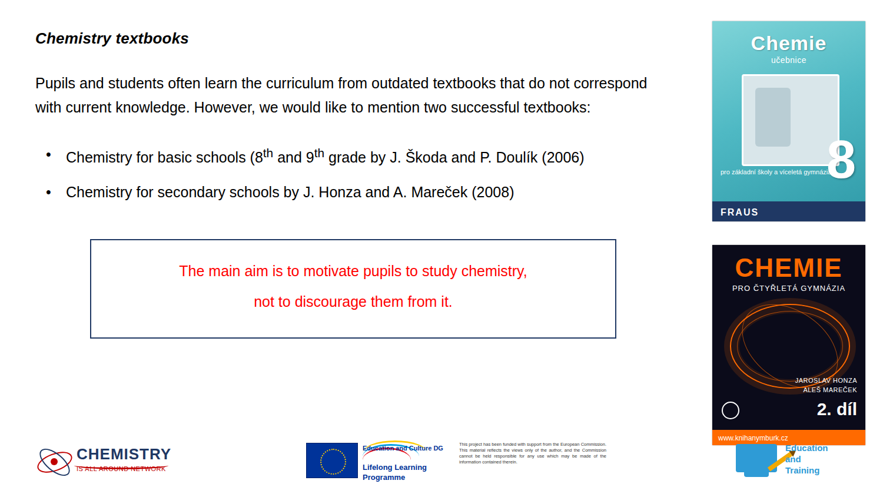Chemistry textbooks
Pupils and students often learn the curriculum from outdated textbooks that do not correspond with current knowledge. However, we would like to mention two successful textbooks:
Chemistry for basic schools (8th and 9th grade by J. Škoda and P. Doulík (2006)
Chemistry for secondary schools by J. Honza and A. Mareček (2008)
The main aim is to motivate pupils to study chemistry,
not to discourage them from it.
Chemie
učebnice
pro základní školy a víceletá gymnázia
8
FRAUS
CHEMIE
PRO ČTYŘLETÁ GYMNÁZIA
JAROSLAV HONZA
ALEŠ MAREČEK
2. díl
www.knihanymburk.cz
CHEMISTRY
IS ALL AROUND NETWORK
Education and Culture DG
Lifelong Learning Programme
This project has been funded with support from the European Commission. This material reflects the views only of the author, and the Commission cannot be held responsible for any use which may be made of the information contained therein.
Education
and
Training